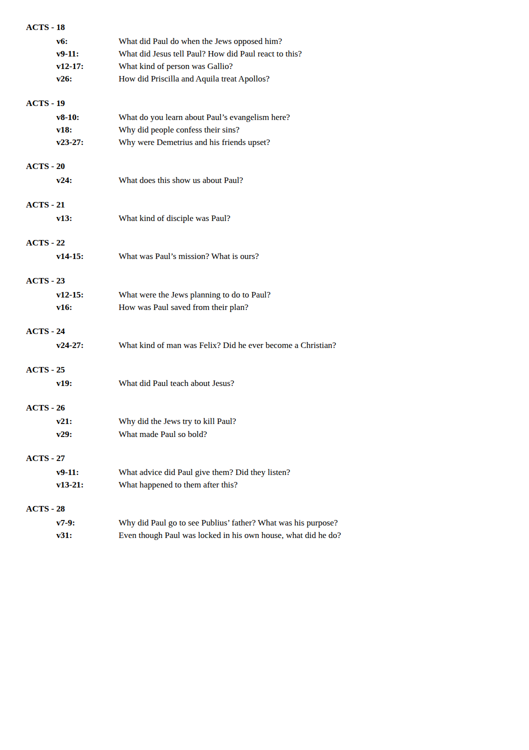ACTS - 18
| v6: | What did Paul do when the Jews opposed him? |
| v9-11: | What did Jesus tell Paul? How did Paul react to this? |
| v12-17: | What kind of person was Gallio? |
| v26: | How did Priscilla and Aquila treat Apollos? |
ACTS - 19
| v8-10: | What do you learn about Paul’s evangelism here? |
| v18: | Why did people confess their sins? |
| v23-27: | Why were Demetrius and his friends upset? |
ACTS - 20
| v24: | What does this show us about Paul? |
ACTS - 21
| v13: | What kind of disciple was Paul? |
ACTS - 22
| v14-15: | What was Paul’s mission? What is ours? |
ACTS - 23
| v12-15: | What were the Jews planning to do to Paul? |
| v16: | How was Paul saved from their plan? |
ACTS - 24
| v24-27: | What kind of man was Felix? Did he ever become a Christian? |
ACTS - 25
| v19: | What did Paul teach about Jesus? |
ACTS - 26
| v21: | Why did the Jews try to kill Paul? |
| v29: | What made Paul so bold? |
ACTS - 27
| v9-11: | What advice did Paul give them? Did they listen? |
| v13-21: | What happened to them after this? |
ACTS - 28
| v7-9: | Why did Paul go to see Publius’ father? What was his purpose? |
| v31: | Even though Paul was locked in his own house, what did he do? |